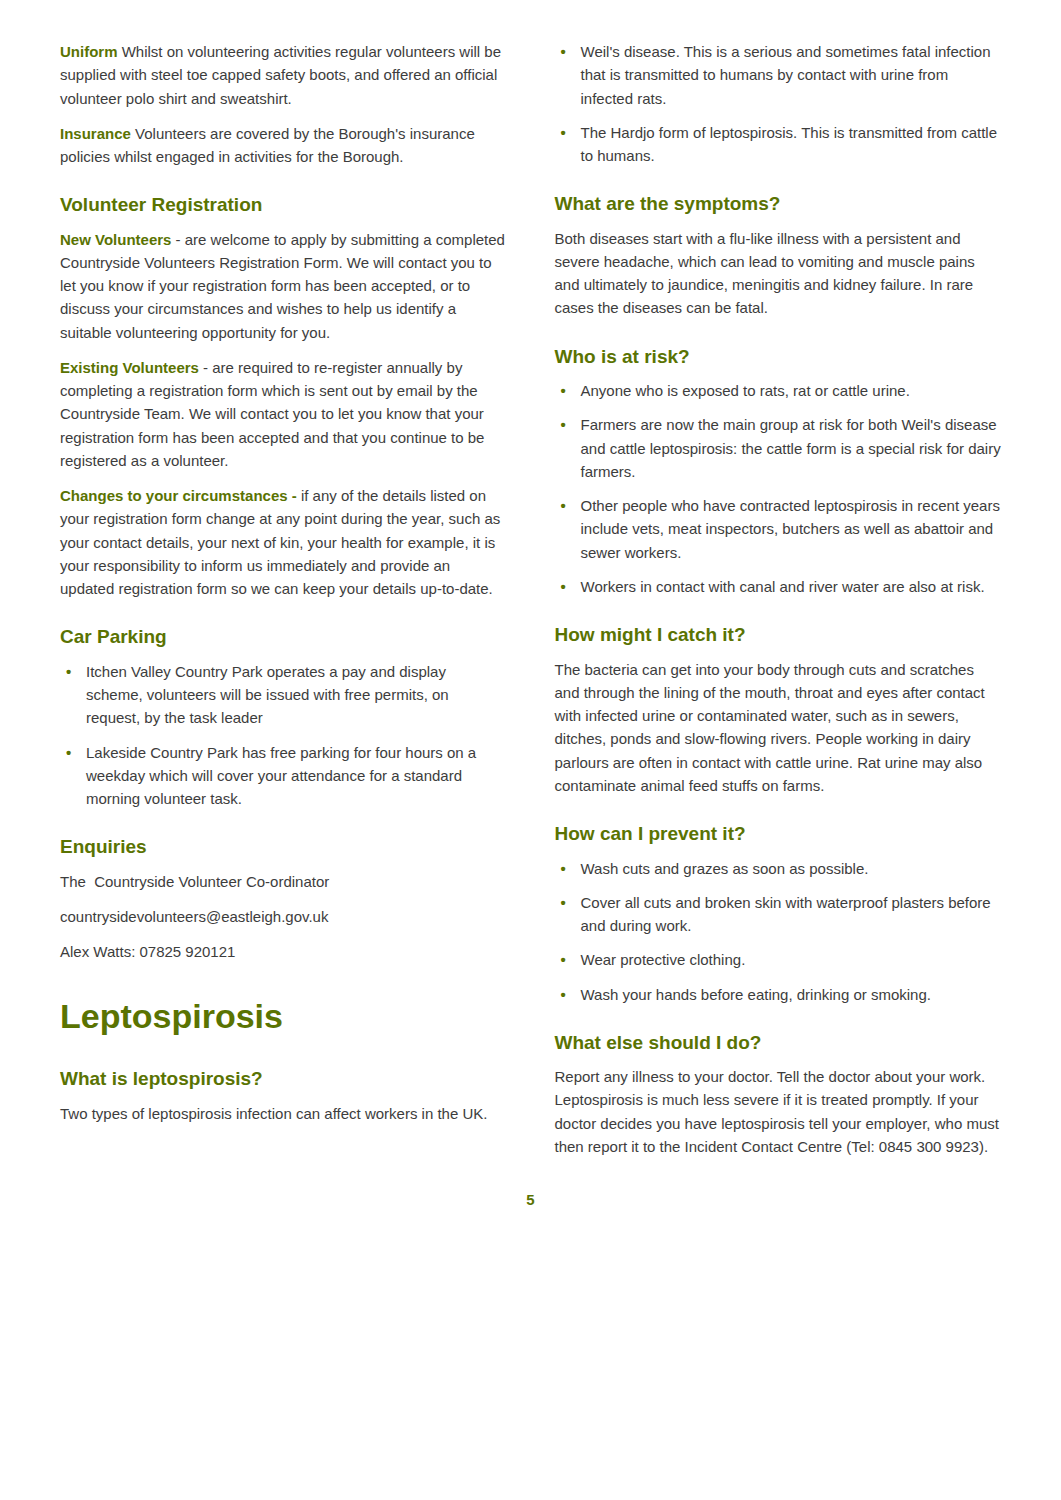Uniform Whilst on volunteering activities regular volunteers will be supplied with steel toe capped safety boots, and offered an official volunteer polo shirt and sweatshirt.
Insurance Volunteers are covered by the Borough's insurance policies whilst engaged in activities for the Borough.
Volunteer Registration
New Volunteers - are welcome to apply by submitting a completed Countryside Volunteers Registration Form. We will contact you to let you know if your registration form has been accepted, or to discuss your circumstances and wishes to help us identify a suitable volunteering opportunity for you.
Existing Volunteers - are required to re-register annually by completing a registration form which is sent out by email by the Countryside Team. We will contact you to let you know that your registration form has been accepted and that you continue to be registered as a volunteer.
Changes to your circumstances - if any of the details listed on your registration form change at any point during the year, such as your contact details, your next of kin, your health for example, it is your responsibility to inform us immediately and provide an updated registration form so we can keep your details up-to-date.
Car Parking
Itchen Valley Country Park operates a pay and display scheme, volunteers will be issued with free permits, on request, by the task leader
Lakeside Country Park has free parking for four hours on a weekday which will cover your attendance for a standard morning volunteer task.
Enquiries
The Countryside Volunteer Co-ordinator
countrysidevolunteers@eastleigh.gov.uk
Alex Watts: 07825 920121
Leptospirosis
What is leptospirosis?
Two types of leptospirosis infection can affect workers in the UK.
Weil's disease. This is a serious and sometimes fatal infection that is transmitted to humans by contact with urine from infected rats.
The Hardjo form of leptospirosis. This is transmitted from cattle to humans.
What are the symptoms?
Both diseases start with a flu-like illness with a persistent and severe headache, which can lead to vomiting and muscle pains and ultimately to jaundice, meningitis and kidney failure. In rare cases the diseases can be fatal.
Who is at risk?
Anyone who is exposed to rats, rat or cattle urine.
Farmers are now the main group at risk for both Weil's disease and cattle leptospirosis: the cattle form is a special risk for dairy farmers.
Other people who have contracted leptospirosis in recent years include vets, meat inspectors, butchers as well as abattoir and sewer workers.
Workers in contact with canal and river water are also at risk.
How might I catch it?
The bacteria can get into your body through cuts and scratches and through the lining of the mouth, throat and eyes after contact with infected urine or contaminated water, such as in sewers, ditches, ponds and slow-flowing rivers. People working in dairy parlours are often in contact with cattle urine. Rat urine may also contaminate animal feed stuffs on farms.
How can I prevent it?
Wash cuts and grazes as soon as possible.
Cover all cuts and broken skin with waterproof plasters before and during work.
Wear protective clothing.
Wash your hands before eating, drinking or smoking.
What else should I do?
Report any illness to your doctor. Tell the doctor about your work. Leptospirosis is much less severe if it is treated promptly. If your doctor decides you have leptospirosis tell your employer, who must then report it to the Incident Contact Centre (Tel: 0845 300 9923).
5